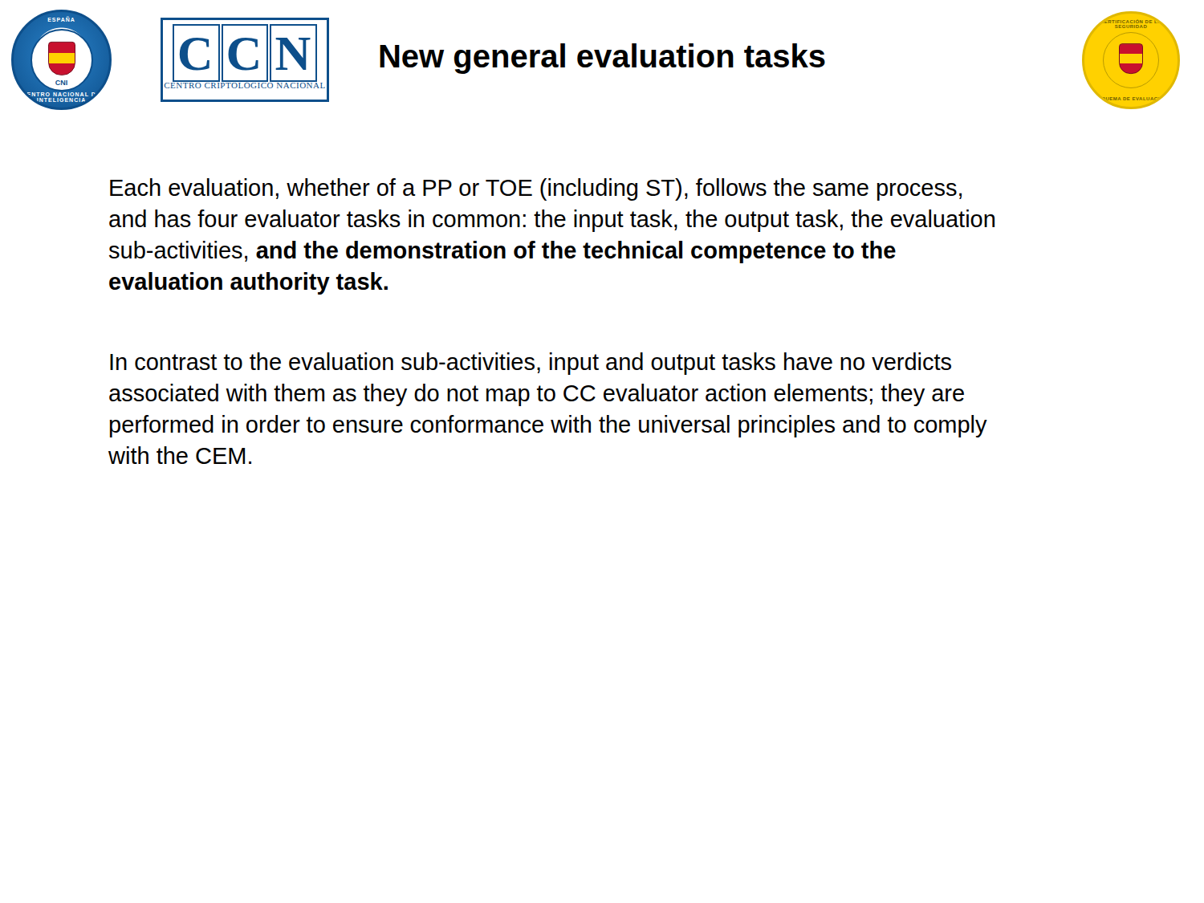ESPAÑA
CNI
CENTRO NACIONAL DE INTELIGENCIA
CCN
CENTRO CRIPTOLÓGICO NACIONAL
New general evaluation tasks
CERTIFICACIÓN DE LA SEGURIDAD
ESQUEMA DE EVALUACIÓN
Each evaluation, whether of a PP or TOE (including ST), follows the same process, and has four evaluator tasks in common: the input task, the output task, the evaluation sub-activities, and the demonstration of the technical competence to the evaluation authority task.
In contrast to the evaluation sub-activities, input and output tasks have no verdicts associated with them as they do not map to CC evaluator action elements; they are performed in order to ensure conformance with the universal principles and to comply with the CEM.